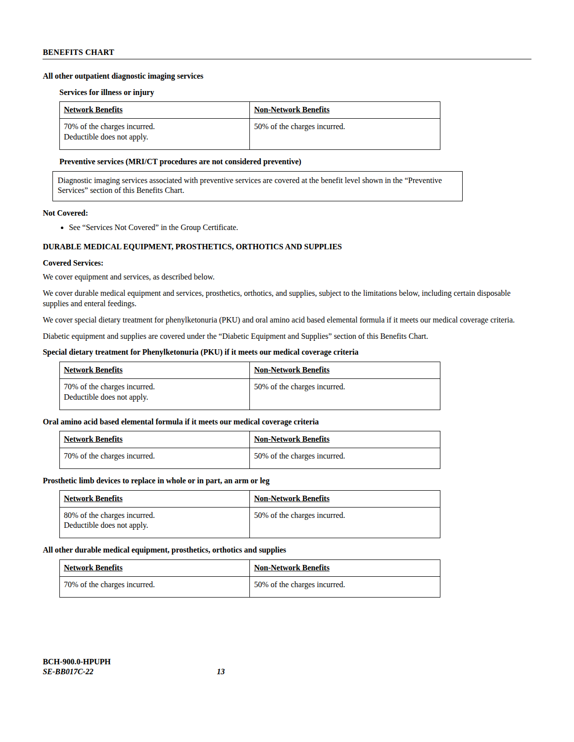BENEFITS CHART
All other outpatient diagnostic imaging services
Services for illness or injury
| Network Benefits | Non-Network Benefits |
| 70% of the charges incurred. Deductible does not apply. | 50% of the charges incurred. |
Preventive services (MRI/CT procedures are not considered preventive)
| Diagnostic imaging services associated with preventive services are covered at the benefit level shown in the “Preventive Services” section of this Benefits Chart. |
Not Covered:
See “Services Not Covered” in the Group Certificate.
DURABLE MEDICAL EQUIPMENT, PROSTHETICS, ORTHOTICS AND SUPPLIES
Covered Services:
We cover equipment and services, as described below.
We cover durable medical equipment and services, prosthetics, orthotics, and supplies, subject to the limitations below, including certain disposable supplies and enteral feedings.
We cover special dietary treatment for phenylketonuria (PKU) and oral amino acid based elemental formula if it meets our medical coverage criteria.
Diabetic equipment and supplies are covered under the “Diabetic Equipment and Supplies” section of this Benefits Chart.
Special dietary treatment for Phenylketonuria (PKU) if it meets our medical coverage criteria
| Network Benefits | Non-Network Benefits |
| 70% of the charges incurred. Deductible does not apply. | 50% of the charges incurred. |
Oral amino acid based elemental formula if it meets our medical coverage criteria
| Network Benefits | Non-Network Benefits |
| 70% of the charges incurred. | 50% of the charges incurred. |
Prosthetic limb devices to replace in whole or in part, an arm or leg
| Network Benefits | Non-Network Benefits |
| 80% of the charges incurred. Deductible does not apply. | 50% of the charges incurred. |
All other durable medical equipment, prosthetics, orthotics and supplies
| Network Benefits | Non-Network Benefits |
| 70% of the charges incurred. | 50% of the charges incurred. |
BCH-900.0-HPUPH
SE-BB017C-22 13